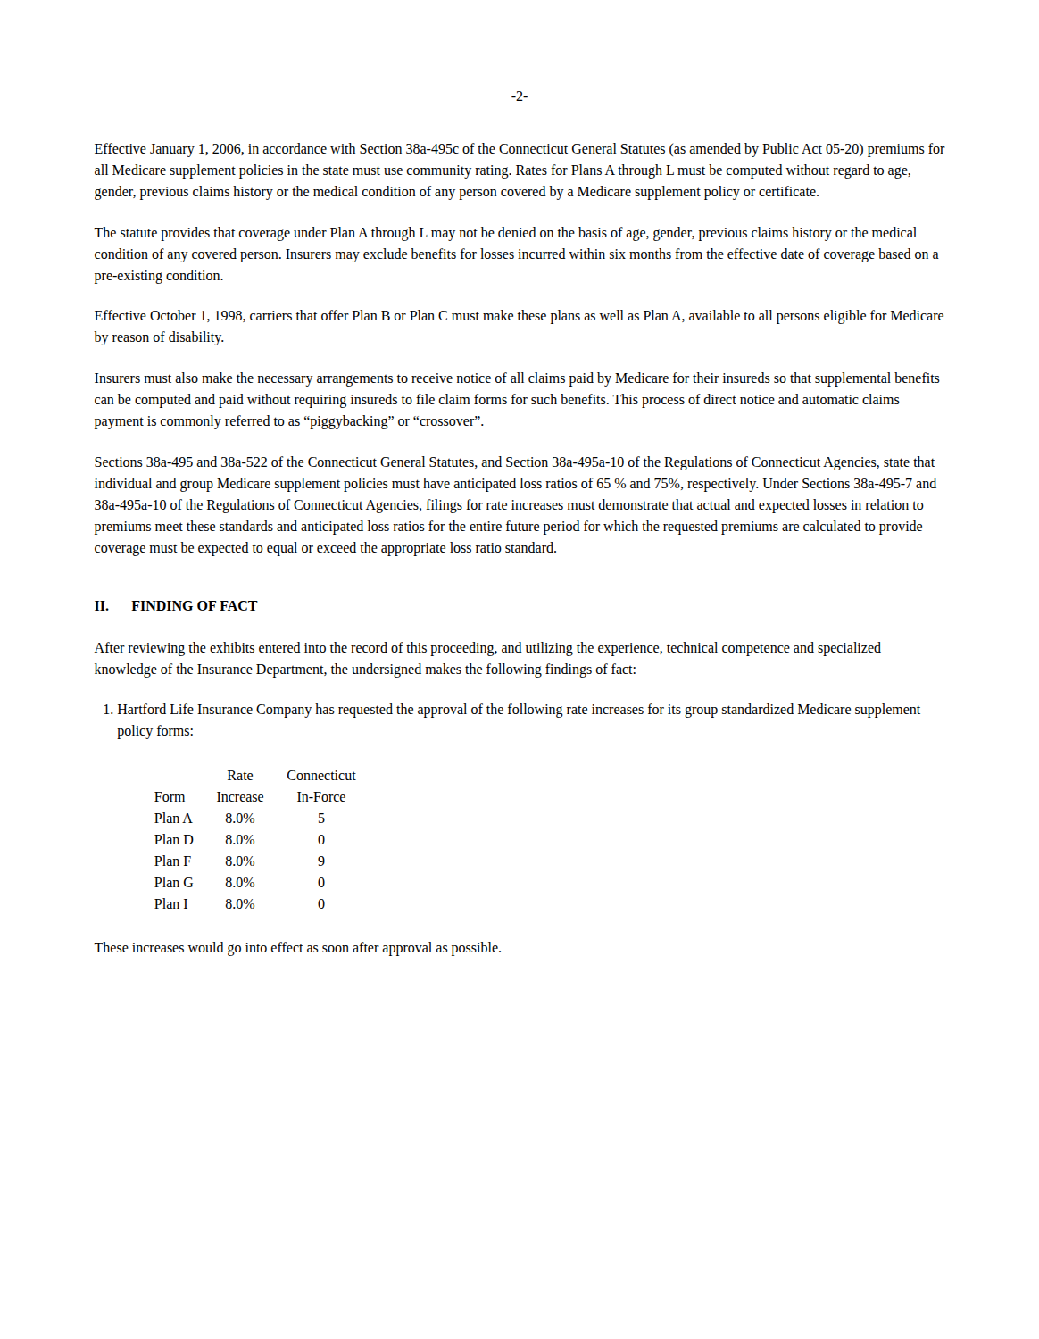-2-
Effective January 1, 2006, in accordance with Section 38a-495c of the Connecticut General Statutes (as amended by Public Act 05-20) premiums for all Medicare supplement policies in the state must use community rating. Rates for Plans A through L must be computed without regard to age, gender, previous claims history or the medical condition of any person covered by a Medicare supplement policy or certificate.
The statute provides that coverage under Plan A through L may not be denied on the basis of age, gender, previous claims history or the medical condition of any covered person. Insurers may exclude benefits for losses incurred within six months from the effective date of coverage based on a pre-existing condition.
Effective October 1, 1998, carriers that offer Plan B or Plan C must make these plans as well as Plan A, available to all persons eligible for Medicare by reason of disability.
Insurers must also make the necessary arrangements to receive notice of all claims paid by Medicare for their insureds so that supplemental benefits can be computed and paid without requiring insureds to file claim forms for such benefits. This process of direct notice and automatic claims payment is commonly referred to as “piggybacking” or “crossover”.
Sections 38a-495 and 38a-522 of the Connecticut General Statutes, and Section 38a-495a-10 of the Regulations of Connecticut Agencies, state that individual and group Medicare supplement policies must have anticipated loss ratios of 65 % and 75%, respectively. Under Sections 38a-495-7 and 38a-495a-10 of the Regulations of Connecticut Agencies, filings for rate increases must demonstrate that actual and expected losses in relation to premiums meet these standards and anticipated loss ratios for the entire future period for which the requested premiums are calculated to provide coverage must be expected to equal or exceed the appropriate loss ratio standard.
II. FINDING OF FACT
After reviewing the exhibits entered into the record of this proceeding, and utilizing the experience, technical competence and specialized knowledge of the Insurance Department, the undersigned makes the following findings of fact:
Hartford Life Insurance Company has requested the approval of the following rate increases for its group standardized Medicare supplement policy forms:
| | Rate | Connecticut |
| --- | --- | --- |
| Form | Increase | In-Force |
| Plan A | 8.0% | 5 |
| Plan D | 8.0% | 0 |
| Plan F | 8.0% | 9 |
| Plan G | 8.0% | 0 |
| Plan I | 8.0% | 0 |
These increases would go into effect as soon after approval as possible.